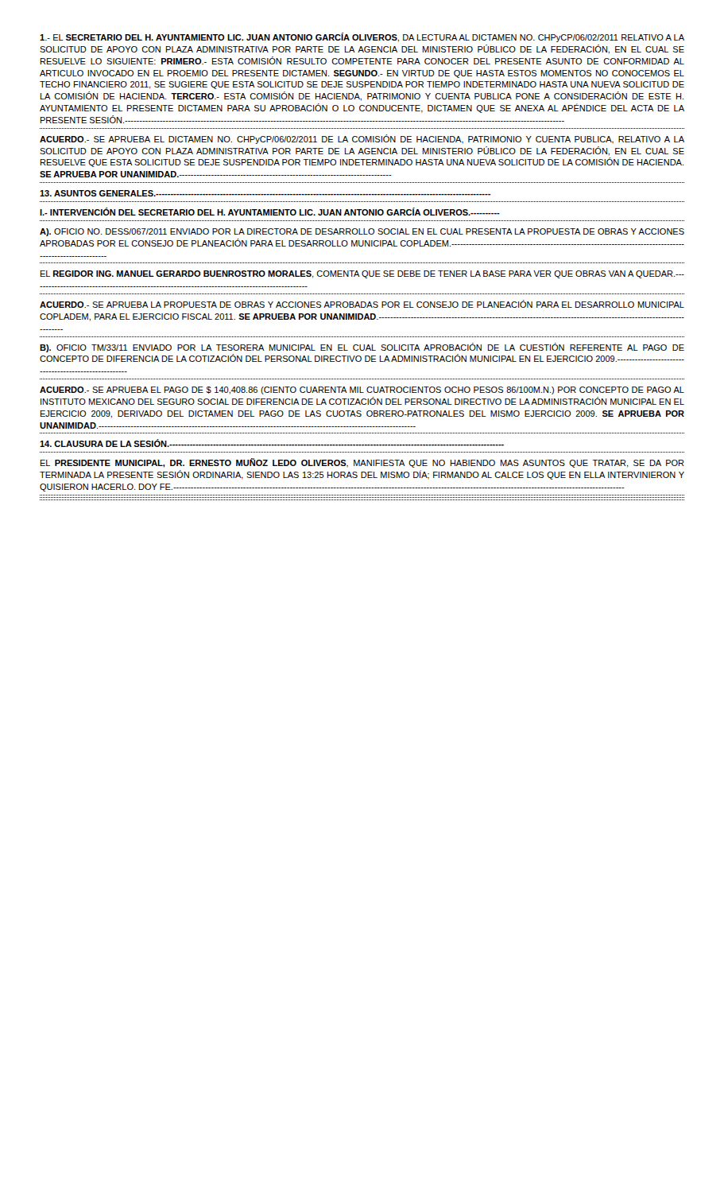1.- EL SECRETARIO DEL H. AYUNTAMIENTO LIC. JUAN ANTONIO GARCÍA OLIVEROS, DA LECTURA AL DICTAMEN NO. CHPyCP/06/02/2011 RELATIVO A LA SOLICITUD DE APOYO CON PLAZA ADMINISTRATIVA POR PARTE DE LA AGENCIA DEL MINISTERIO PÚBLICO DE LA FEDERACIÓN, EN EL CUAL SE RESUELVE LO SIGUIENTE: PRIMERO.- ESTA COMISIÓN RESULTO COMPETENTE PARA CONOCER DEL PRESENTE ASUNTO DE CONFORMIDAD AL ARTICULO INVOCADO EN EL PROEMIO DEL PRESENTE DICTAMEN. SEGUNDO.- EN VIRTUD DE QUE HASTA ESTOS MOMENTOS NO CONOCEMOS EL TECHO FINANCIERO 2011, SE SUGIERE QUE ESTA SOLICITUD SE DEJE SUSPENDIDA POR TIEMPO INDETERMINADO HASTA UNA NUEVA SOLICITUD DE LA COMISIÓN DE HACIENDA. TERCERO.- ESTA COMISIÓN DE HACIENDA, PATRIMONIO Y CUENTA PUBLICA PONE A CONSIDERACIÓN DE ESTE H. AYUNTAMIENTO EL PRESENTE DICTAMEN PARA SU APROBACIÓN O LO CONDUCENTE, DICTAMEN QUE SE ANEXA AL APÉNDICE DEL ACTA DE LA PRESENTE SESIÓN.-------------------------------------------------------------------------------------------------------------------------------------------------------
ACUERDO.- SE APRUEBA EL DICTAMEN NO. CHPyCP/06/02/2011 DE LA COMISIÓN DE HACIENDA, PATRIMONIO Y CUENTA PUBLICA, RELATIVO A LA SOLICITUD DE APOYO CON PLAZA ADMINISTRATIVA POR PARTE DE LA AGENCIA DEL MINISTERIO PÚBLICO DE LA FEDERACIÓN, EN EL CUAL SE RESUELVE QUE ESTA SOLICITUD SE DEJE SUSPENDIDA POR TIEMPO INDETERMINADO HASTA UNA NUEVA SOLICITUD DE LA COMISIÓN DE HACIENDA. SE APRUEBA POR UNANIMIDAD.-------------------------------------------------------------------------
13. ASUNTOS GENERALES.-------------------------------------------------------------------------------------------------------------------
I.- INTERVENCIÓN DEL SECRETARIO DEL H. AYUNTAMIENTO LIC. JUAN ANTONIO GARCÍA OLIVEROS.----------
A). OFICIO NO. DESS/067/2011 ENVIADO POR LA DIRECTORA DE DESARROLLO SOCIAL EN EL CUAL PRESENTA LA PROPUESTA DE OBRAS Y ACCIONES APROBADAS POR EL CONSEJO DE PLANEACIÓN PARA EL DESARROLLO MUNICIPAL COPLADEM.-------------------------------------------------------------------------------------------------------
EL REGIDOR ING. MANUEL GERARDO BUENROSTRO MORALES, COMENTA QUE SE DEBE DE TENER LA BASE PARA VER QUE OBRAS VAN A QUEDAR.-----------------------------------------------------------------------------------------------
ACUERDO.- SE APRUEBA LA PROPUESTA DE OBRAS Y ACCIONES APROBADAS POR EL CONSEJO DE PLANEACIÓN PARA EL DESARROLLO MUNICIPAL COPLADEM, PARA EL EJERCICIO FISCAL 2011. SE APRUEBA POR UNANIMIDAD.-----------------------------------------------------------------------------------------------------------------
B). OFICIO TM/33/11 ENVIADO POR LA TESORERA MUNICIPAL EN EL CUAL SOLICITA APROBACIÓN DE LA CUESTIÓN REFERENTE AL PAGO DE CONCEPTO DE DIFERENCIA DE LA COTIZACIÓN DEL PERSONAL DIRECTIVO DE LA ADMINISTRACIÓN MUNICIPAL EN EL EJERCICIO 2009.-----------------------------------------------------
ACUERDO.- SE APRUEBA EL PAGO DE $ 140,408.86 (CIENTO CUARENTA MIL CUATROCIENTOS OCHO PESOS 86/100M.N.) POR CONCEPTO DE PAGO AL INSTITUTO MEXICANO DEL SEGURO SOCIAL DE DIFERENCIA DE LA COTIZACIÓN DEL PERSONAL DIRECTIVO DE LA ADMINISTRACIÓN MUNICIPAL EN EL EJERCICIO 2009, DERIVADO DEL DICTAMEN DEL PAGO DE LAS CUOTAS OBRERO-PATRONALES DEL MISMO EJERCICIO 2009. SE APRUEBA POR UNANIMIDAD.-------------------------------------------------------------------------------------------------------------
14. CLAUSURA DE LA SESIÓN.-------------------------------------------------------------------------------------------------------------------
EL PRESIDENTE MUNICIPAL, DR. ERNESTO MUÑOZ LEDO OLIVEROS, MANIFIESTA QUE NO HABIENDO MAS ASUNTOS QUE TRATAR, SE DA POR TERMINADA LA PRESENTE SESIÓN ORDINARIA, SIENDO LAS 13:25 HORAS DEL MISMO DÍA; FIRMANDO AL CALCE LOS QUE EN ELLA INTERVINIERON Y QUISIERON HACERLO. DOY FE.-----------------------------------------------------------------------------------------------------------------------------------------------------------